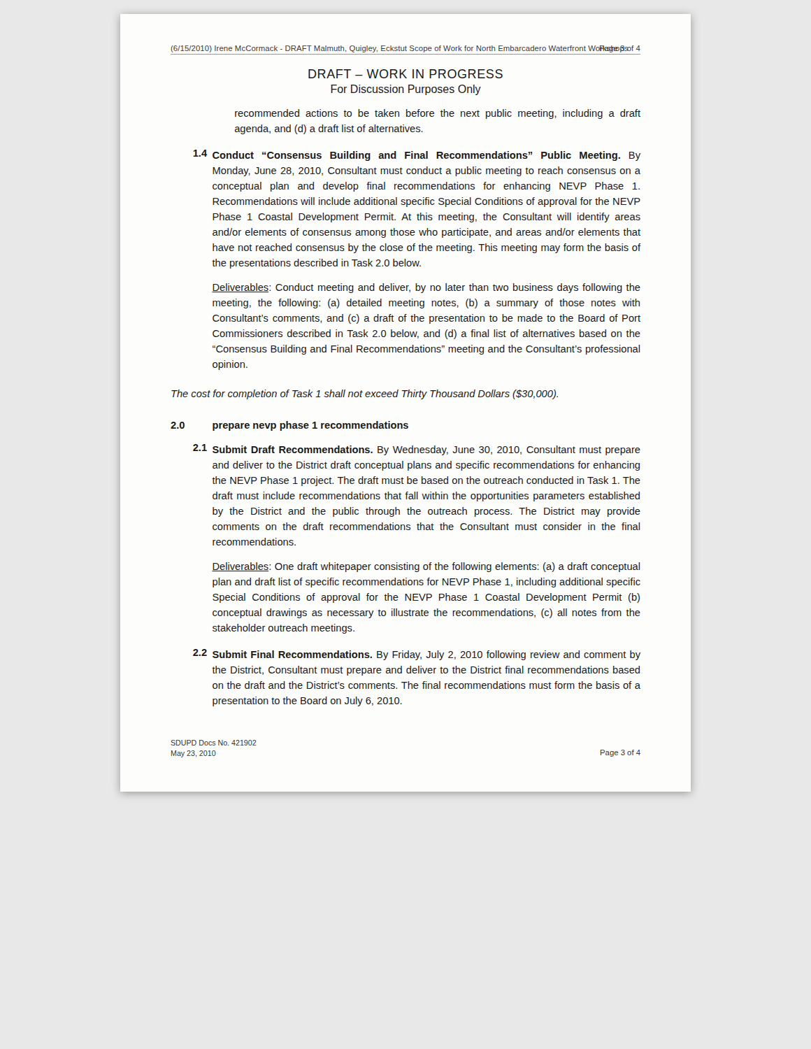Page 3 of 4 (6/15/2010) Irene McCormack - DRAFT Malmuth, Quigley, Eckstut Scope of Work for North Embarcadero Waterfront Workshops
DRAFT – WORK IN PROGRESS
For Discussion Purposes Only
recommended actions to be taken before the next public meeting, including a draft agenda, and (d) a draft list of alternatives.
1.4
Conduct “Consensus Building and Final Recommendations” Public Meeting. By Monday, June 28, 2010, Consultant must conduct a public meeting to reach consensus on a conceptual plan and develop final recommendations for enhancing NEVP Phase 1. Recommendations will include additional specific Special Conditions of approval for the NEVP Phase 1 Coastal Development Permit. At this meeting, the Consultant will identify areas and/or elements of consensus among those who participate, and areas and/or elements that have not reached consensus by the close of the meeting. This meeting may form the basis of the presentations described in Task 2.0 below.
Deliverables: Conduct meeting and deliver, by no later than two business days following the meeting, the following: (a) detailed meeting notes, (b) a summary of those notes with Consultant’s comments, and (c) a draft of the presentation to be made to the Board of Port Commissioners described in Task 2.0 below, and (d) a final list of alternatives based on the “Consensus Building and Final Recommendations” meeting and the Consultant’s professional opinion.
The cost for completion of Task 1 shall not exceed Thirty Thousand Dollars ($30,000).
2.0
prepare nevp phase 1 recommendations
2.1
Submit Draft Recommendations. By Wednesday, June 30, 2010, Consultant must prepare and deliver to the District draft conceptual plans and specific recommendations for enhancing the NEVP Phase 1 project. The draft must be based on the outreach conducted in Task 1. The draft must include recommendations that fall within the opportunities parameters established by the District and the public through the outreach process. The District may provide comments on the draft recommendations that the Consultant must consider in the final recommendations.
Deliverables: One draft whitepaper consisting of the following elements: (a) a draft conceptual plan and draft list of specific recommendations for NEVP Phase 1, including additional specific Special Conditions of approval for the NEVP Phase 1 Coastal Development Permit (b) conceptual drawings as necessary to illustrate the recommendations, (c) all notes from the stakeholder outreach meetings.
2.2
Submit Final Recommendations. By Friday, July 2, 2010 following review and comment by the District, Consultant must prepare and deliver to the District final recommendations based on the draft and the District’s comments. The final recommendations must form the basis of a presentation to the Board on July 6, 2010.
SDUPD Docs No. 421902
May 23, 2010 Page 3 of 4